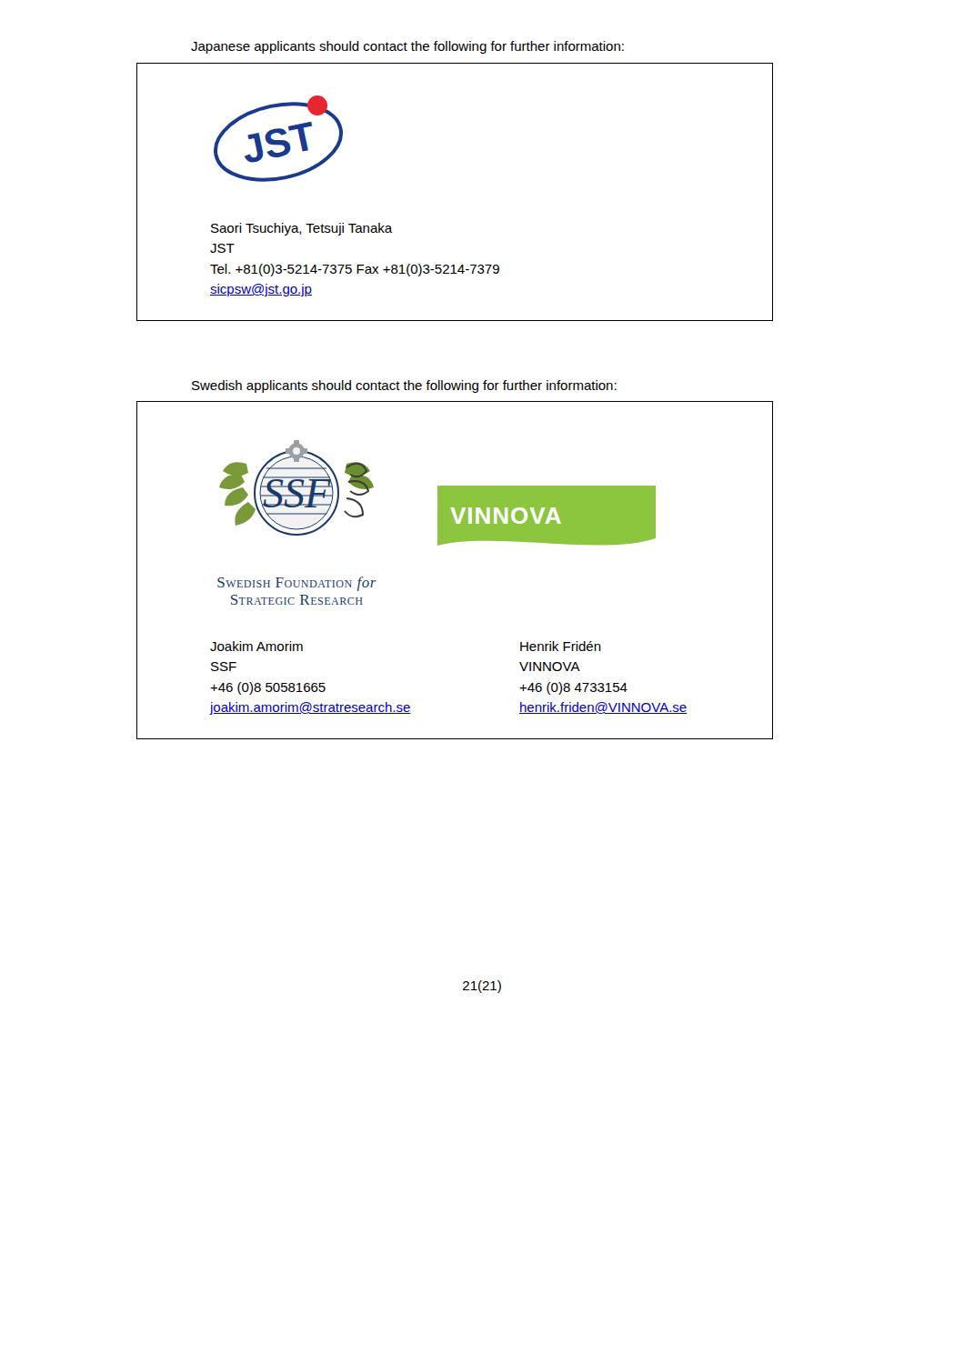Japanese applicants should contact the following for further information:
JST
Saori Tsuchiya, Tetsuji Tanaka
JST
Tel. +81(0)3-5214-7375 Fax +81(0)3-5214-7379
sicpsw@jst.go.jp
Swedish applicants should contact the following for further information:
SSF
Swedish Foundation for
Strategic Research
VINNOVA
Joakim Amorim
SSF
+46 (0)8 50581665
joakim.amorim@stratresearch.se
Henrik Fridén
VINNOVA
+46 (0)8 4733154
henrik.friden@VINNOVA.se
21(21)